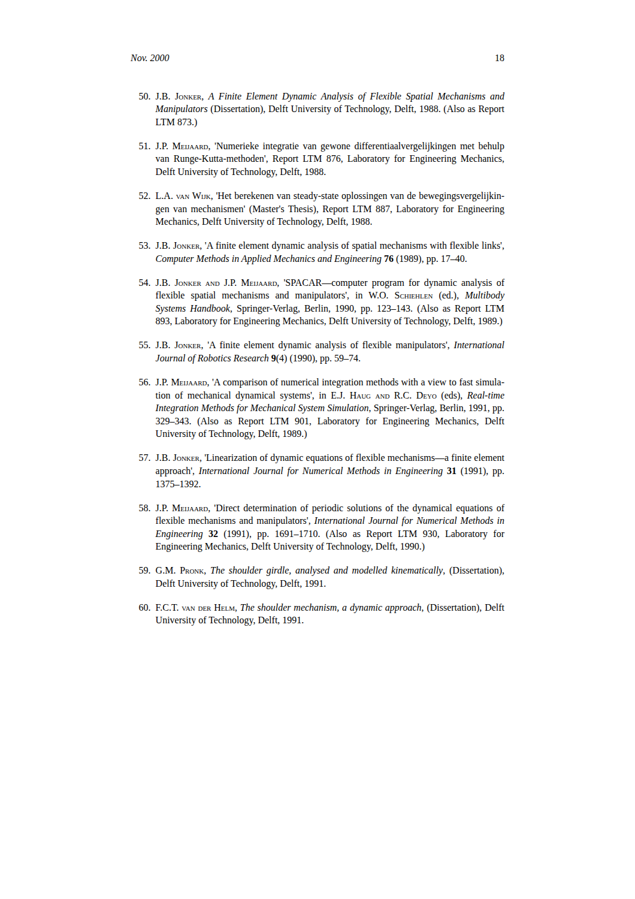Nov. 2000 18
50. J.B. Jonker, A Finite Element Dynamic Analysis of Flexible Spatial Mechanisms and Manipulators (Dissertation), Delft University of Technology, Delft, 1988. (Also as Report LTM 873.)
51. J.P. Meijaard, 'Numerieke integratie van gewone differentiaalvergelijkingen met behulp van Runge-Kutta-methoden', Report LTM 876, Laboratory for Engineering Mechanics, Delft University of Technology, Delft, 1988.
52. L.A. van Wijk, 'Het berekenen van steady-state oplossingen van de bewegingsvergelijkingen van mechanismen' (Master's Thesis), Report LTM 887, Laboratory for Engineering Mechanics, Delft University of Technology, Delft, 1988.
53. J.B. Jonker, 'A finite element dynamic analysis of spatial mechanisms with flexible links', Computer Methods in Applied Mechanics and Engineering 76 (1989), pp. 17–40.
54. J.B. Jonker and J.P. Meijaard, 'SPACAR—computer program for dynamic analysis of flexible spatial mechanisms and manipulators', in W.O. Schiehlen (ed.), Multibody Systems Handbook, Springer-Verlag, Berlin, 1990, pp. 123–143. (Also as Report LTM 893, Laboratory for Engineering Mechanics, Delft University of Technology, Delft, 1989.)
55. J.B. Jonker, 'A finite element dynamic analysis of flexible manipulators', International Journal of Robotics Research 9(4) (1990), pp. 59–74.
56. J.P. Meijaard, 'A comparison of numerical integration methods with a view to fast simulation of mechanical dynamical systems', in E.J. Haug and R.C. Deyo (eds), Real-time Integration Methods for Mechanical System Simulation, Springer-Verlag, Berlin, 1991, pp. 329–343. (Also as Report LTM 901, Laboratory for Engineering Mechanics, Delft University of Technology, Delft, 1989.)
57. J.B. Jonker, 'Linearization of dynamic equations of flexible mechanisms—a finite element approach', International Journal for Numerical Methods in Engineering 31 (1991), pp. 1375–1392.
58. J.P. Meijaard, 'Direct determination of periodic solutions of the dynamical equations of flexible mechanisms and manipulators', International Journal for Numerical Methods in Engineering 32 (1991), pp. 1691–1710. (Also as Report LTM 930, Laboratory for Engineering Mechanics, Delft University of Technology, Delft, 1990.)
59. G.M. Pronk, The shoulder girdle, analysed and modelled kinematically, (Dissertation), Delft University of Technology, Delft, 1991.
60. F.C.T. van der Helm, The shoulder mechanism, a dynamic approach, (Dissertation), Delft University of Technology, Delft, 1991.